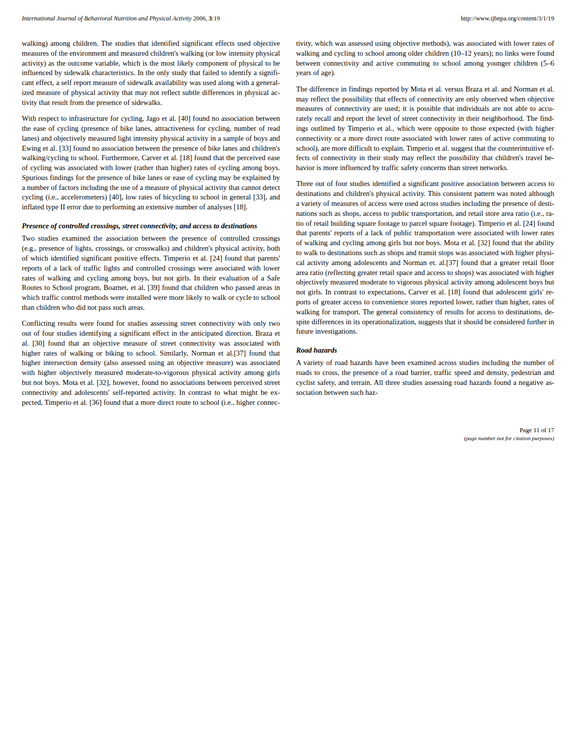International Journal of Behavioral Nutrition and Physical Activity 2006, 3:19
http://www.ijbnpa.org/content/3/1/19
walking) among children. The studies that identified significant effects used objective measures of the environment and measured children's walking (or low intensity physical activity) as the outcome variable, which is the most likely component of physical to be influenced by sidewalk characteristics. In the only study that failed to identify a significant effect, a self report measure of sidewalk availability was used along with a generalized measure of physical activity that may not reflect subtle differences in physical activity that result from the presence of sidewalks.
With respect to infrastructure for cycling, Jago et al. [40] found no association between the ease of cycling (presence of bike lanes, attractiveness for cycling, number of read lanes) and objectively measured light intensity physical activity in a sample of boys and Ewing et al. [33] found no association between the presence of bike lanes and children's walking/cycling to school. Furthermore, Carver et al. [18] found that the perceived ease of cycling was associated with lower (rather than higher) rates of cycling among boys. Spurious findings for the presence of bike lanes or ease of cycling may be explained by a number of factors including the use of a measure of physical activity that cannot detect cycling (i.e., accelerometers) [40], low rates of bicycling to school in general [33], and inflated type II error due to performing an extensive number of analyses [18].
Presence of controlled crossings, street connectivity, and access to destinations
Two studies examined the association between the presence of controlled crossings (e.g., presence of lights, crossings, or crosswalks) and children's physical activity, both of which identified significant positive effects. Timperio et al. [24] found that parents' reports of a lack of traffic lights and controlled crossings were associated with lower rates of walking and cycling among boys, but not girls. In their evaluation of a Safe Routes to School program, Boarnet, et al. [39] found that children who passed areas in which traffic control methods were installed were more likely to walk or cycle to school than children who did not pass such areas.
Conflicting results were found for studies assessing street connectivity with only two out of four studies identifying a significant effect in the anticipated direction. Braza et al. [30] found that an objective measure of street connectivity was associated with higher rates of walking or biking to school. Similarly, Norman et al.[37] found that higher intersection density (also assessed using an objective measure) was associated with higher objectively measured moderate-to-vigorous physical activity among girls but not boys. Mota et al. [32], however, found no associations between perceived street connectivity and adolescents' self-reported activity. In contrast to what might be expected, Timperio et al. [36] found that a more direct route to school (i.e., higher connectivity, which was assessed using objective methods), was associated with lower rates of walking and cycling to school among older children (10–12 years); no links were found between connectivity and active commuting to school among younger children (5–6 years of age).
The difference in findings reported by Mota et al. versus Braza et al. and Norman et al. may reflect the possibility that effects of connectivity are only observed when objective measures of connectivity are used; it is possible that individuals are not able to accurately recall and report the level of street connectivity in their neighborhood. The findings outlined by Timperio et al., which were opposite to those expected (with higher connectivity or a more direct route associated with lower rates of active commuting to school), are more difficult to explain. Timperio et al. suggest that the counterintuitive effects of connectivity in their study may reflect the possibility that children's travel behavior is more influenced by traffic safety concerns than street networks.
Three out of four studies identified a significant positive association between access to destinations and children's physical activity. This consistent pattern was noted although a variety of measures of access were used across studies including the presence of destinations such as shops, access to public transportation, and retail store area ratio (i.e., ratio of retail building square footage to parcel square footage). Timperio et al. [24] found that parents' reports of a lack of public transportation were associated with lower rates of walking and cycling among girls but not boys. Mota et al. [32] found that the ability to walk to destinations such as shops and transit stops was associated with higher physical activity among adolescents and Norman et. al.[37] found that a greater retail floor area ratio (reflecting greater retail space and access to shops) was associated with higher objectively measured moderate to vigorous physical activity among adolescent boys but not girls. In contrast to expectations, Carver et al. [18] found that adolescent girls' reports of greater access to convenience stores reported lower, rather than higher, rates of walking for transport. The general consistency of results for access to destinations, despite differences in its operationalization, suggests that it should be considered further in future investigations.
Road hazards
A variety of road hazards have been examined across studies including the number of roads to cross, the presence of a road barrier, traffic speed and density, pedestrian and cyclist safety, and terrain. All three studies assessing road hazards found a negative association between such haz-
Page 11 of 17
(page number not for citation purposes)